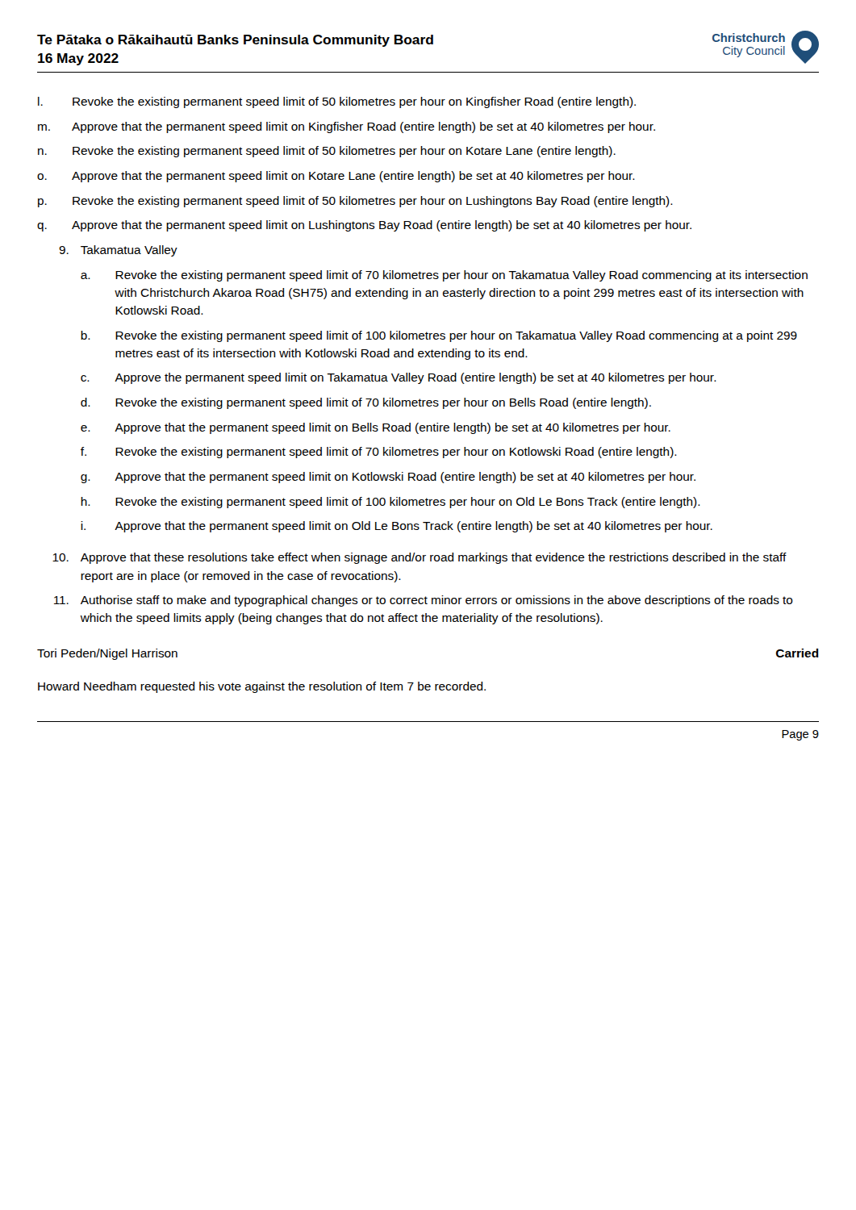Te Pātaka o Rākaihautū Banks Peninsula Community Board
16 May 2022
Christchurch
City Council
l. Revoke the existing permanent speed limit of 50 kilometres per hour on Kingfisher Road (entire length).
m. Approve that the permanent speed limit on Kingfisher Road (entire length) be set at 40 kilometres per hour.
n. Revoke the existing permanent speed limit of 50 kilometres per hour on Kotare Lane (entire length).
o. Approve that the permanent speed limit on Kotare Lane (entire length) be set at 40 kilometres per hour.
p. Revoke the existing permanent speed limit of 50 kilometres per hour on Lushingtons Bay Road (entire length).
q. Approve that the permanent speed limit on Lushingtons Bay Road (entire length) be set at 40 kilometres per hour.
9.
Takamatua Valley
a. Revoke the existing permanent speed limit of 70 kilometres per hour on Takamatua Valley Road commencing at its intersection with Christchurch Akaroa Road (SH75) and extending in an easterly direction to a point 299 metres east of its intersection with Kotlowski Road.
b. Revoke the existing permanent speed limit of 100 kilometres per hour on Takamatua Valley Road commencing at a point 299 metres east of its intersection with Kotlowski Road and extending to its end.
c. Approve the permanent speed limit on Takamatua Valley Road (entire length) be set at 40 kilometres per hour.
d. Revoke the existing permanent speed limit of 70 kilometres per hour on Bells Road (entire length).
e. Approve that the permanent speed limit on Bells Road (entire length) be set at 40 kilometres per hour.
f. Revoke the existing permanent speed limit of 70 kilometres per hour on Kotlowski Road (entire length).
g. Approve that the permanent speed limit on Kotlowski Road (entire length) be set at 40 kilometres per hour.
h. Revoke the existing permanent speed limit of 100 kilometres per hour on Old Le Bons Track (entire length).
i. Approve that the permanent speed limit on Old Le Bons Track (entire length) be set at 40 kilometres per hour.
10.
Approve that these resolutions take effect when signage and/or road markings that evidence the restrictions described in the staff report are in place (or removed in the case of revocations).
11.
Authorise staff to make and typographical changes or to correct minor errors or omissions in the above descriptions of the roads to which the speed limits apply (being changes that do not affect the materiality of the resolutions).
Tori Peden/Nigel Harrison Carried
Howard Needham requested his vote against the resolution of Item 7 be recorded.
Page 9